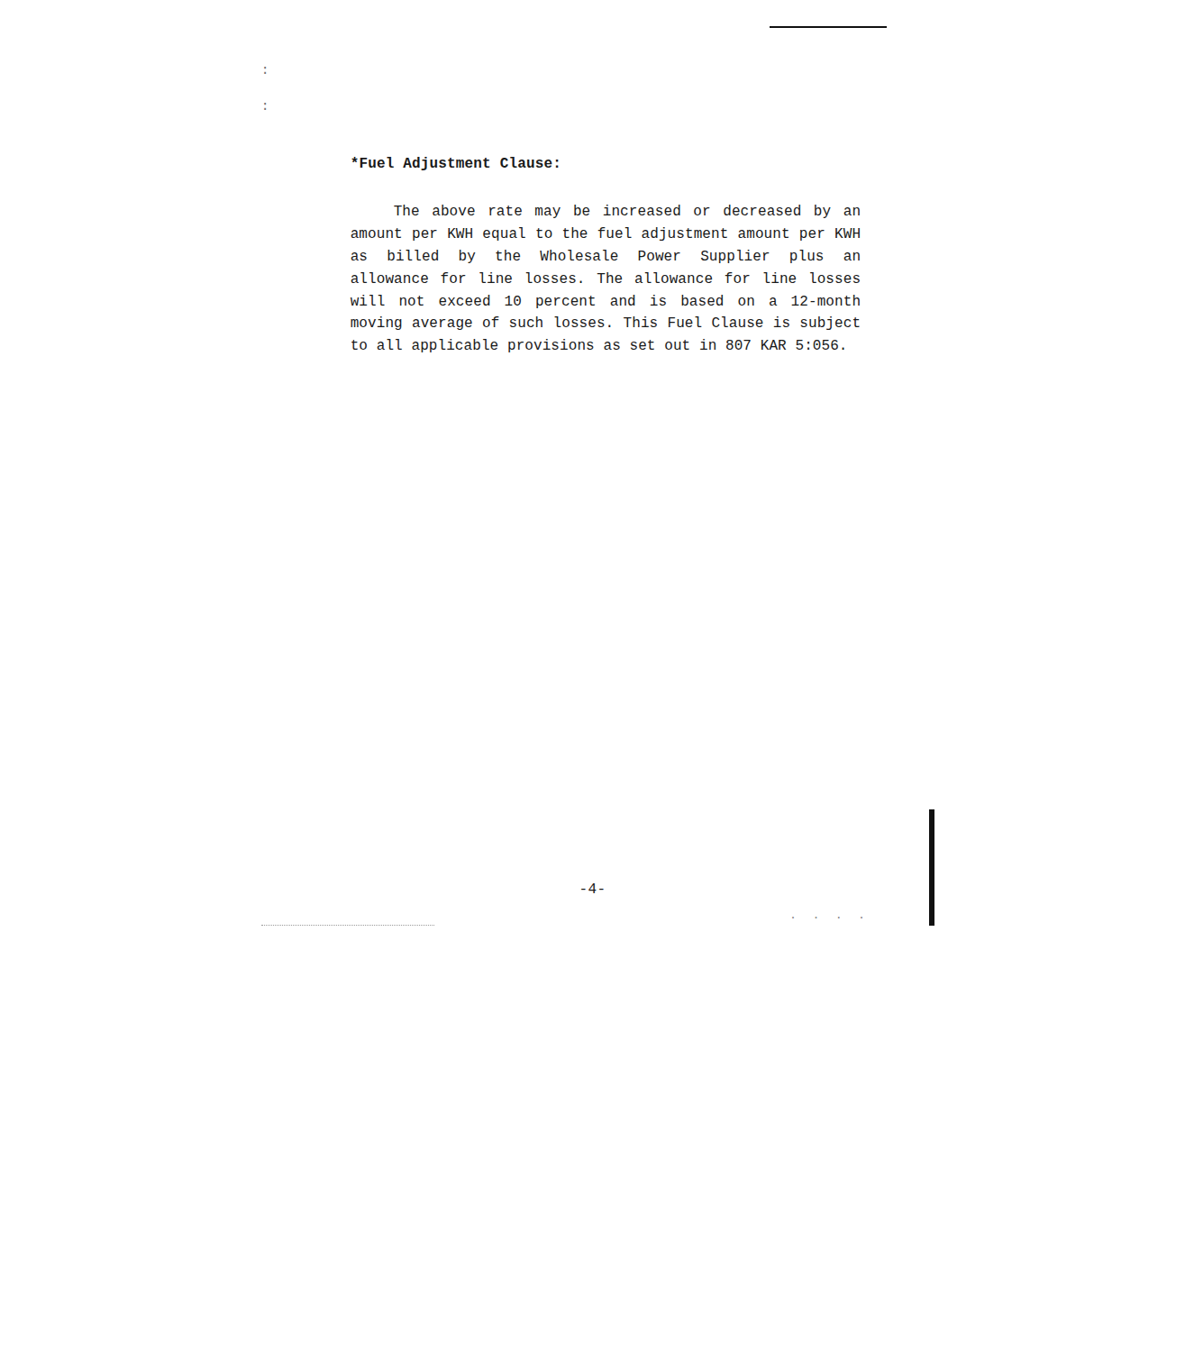: :
*Fuel Adjustment Clause:
The above rate may be increased or decreased by an amount per KWH equal to the fuel adjustment amount per KWH as billed by the Wholesale Power Supplier plus an allowance for line losses. The allowance for line losses will not exceed 10 percent and is based on a 12-month moving average of such losses. This Fuel Clause is subject to all applicable provisions as set out in 807 KAR 5:056.
-4-
. . . .